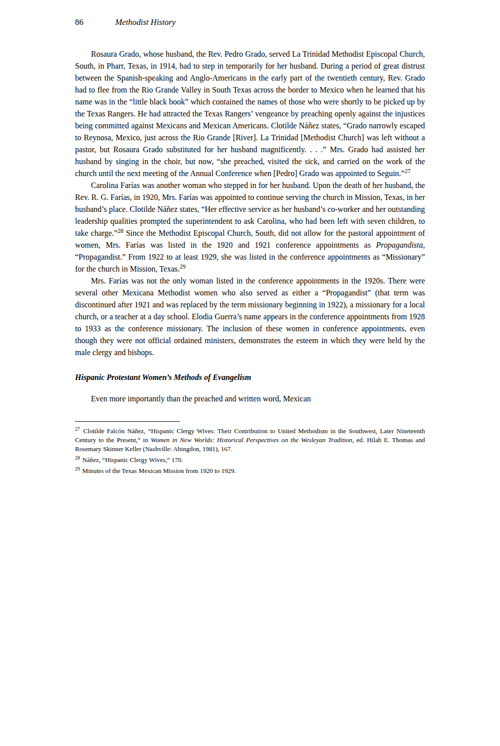86 Methodist History
Rosaura Grado, whose husband, the Rev. Pedro Grado, served La Trinidad Methodist Episcopal Church, South, in Pharr, Texas, in 1914, had to step in temporarily for her husband. During a period of great distrust between the Spanish-speaking and Anglo-Americans in the early part of the twentieth century, Rev. Grado had to flee from the Rio Grande Valley in South Texas across the border to Mexico when he learned that his name was in the “little black book” which contained the names of those who were shortly to be picked up by the Texas Rangers. He had attracted the Texas Rangers’ vengeance by preaching openly against the injustices being committed against Mexicans and Mexican Americans. Clotilde Náñez states, “Grado narrowly escaped to Reynosa, Mexico, just across the Rio Grande [River]. La Trinidad [Methodist Church] was left without a pastor, but Rosaura Grado substituted for her husband magnificently. . . .” Mrs. Grado had assisted her husband by singing in the choir, but now, “she preached, visited the sick, and carried on the work of the church until the next meeting of the Annual Conference when [Pedro] Grado was appointed to Seguin.”27
Carolina Farías was another woman who stepped in for her husband. Upon the death of her husband, the Rev. R. G. Farías, in 1920, Mrs. Farías was appointed to continue serving the church in Mission, Texas, in her husband’s place. Clotilde Náñez states, “Her effective service as her husband’s co-worker and her outstanding leadership qualities prompted the superintendent to ask Carolina, who had been left with seven children, to take charge.”28 Since the Methodist Episcopal Church, South, did not allow for the pastoral appointment of women, Mrs. Farías was listed in the 1920 and 1921 conference appointments as Propagandista, “Propagandist.” From 1922 to at least 1929, she was listed in the conference appointments as “Missionary” for the church in Mission, Texas.29
Mrs. Farías was not the only woman listed in the conference appointments in the 1920s. There were several other Mexicana Methodist women who also served as either a “Propagandist” (that term was discontinued after 1921 and was replaced by the term missionary beginning in 1922), a missionary for a local church, or a teacher at a day school. Elodia Guerra’s name appears in the conference appointments from 1928 to 1933 as the conference missionary. The inclusion of these women in conference appointments, even though they were not official ordained ministers, demonstrates the esteem in which they were held by the male clergy and bishops.
Hispanic Protestant Women’s Methods of Evangelism
Even more importantly than the preached and written word, Mexican
27 Clotilde Falcón Náñez, “Hispanic Clergy Wives: Their Contribution to United Methodism in the Southwest, Later Nineteenth Century to the Present,” in Women in New Worlds: Historical Perspectives on the Wesleyan Tradition, ed. Hilah E. Thomas and Rosemary Skinner Keller (Nashville: Abingdon, 1981), 167.
28 Náñez, “Hispanic Clergy Wives,” 170.
29 Minutes of the Texas Mexican Mission from 1920 to 1929.